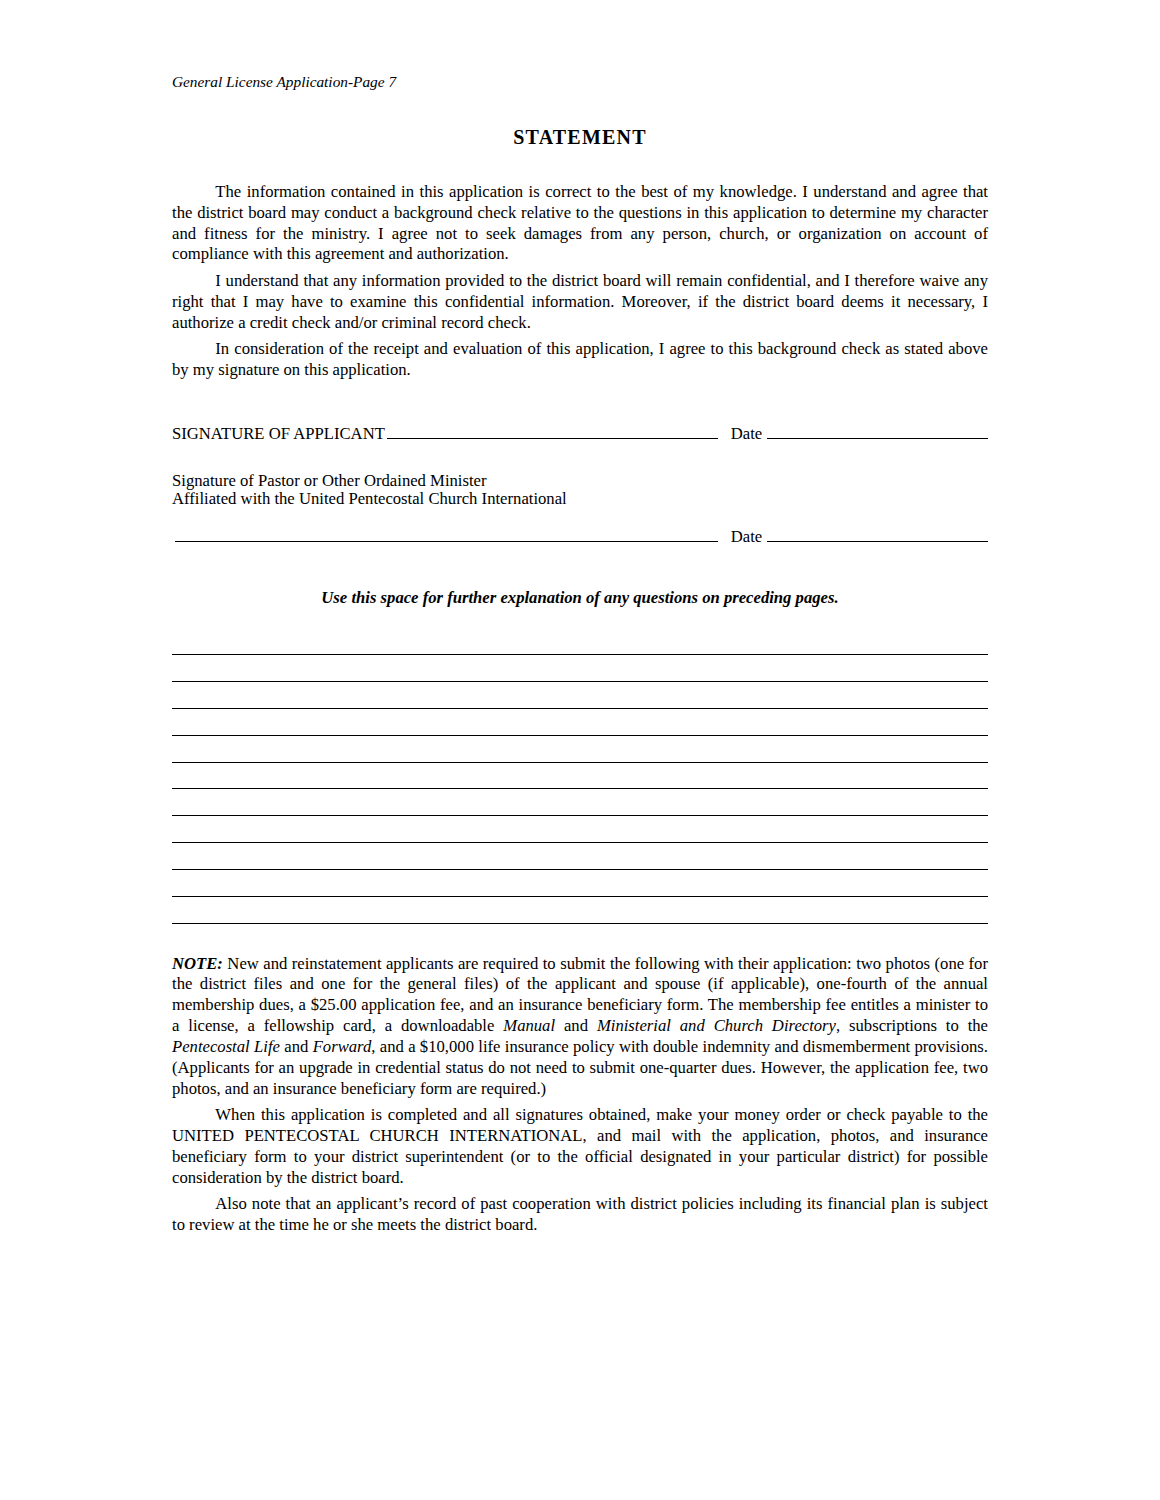General License Application-Page 7
STATEMENT
The information contained in this application is correct to the best of my knowledge. I understand and agree that the district board may conduct a background check relative to the questions in this application to determine my character and fitness for the ministry. I agree not to seek damages from any person, church, or organization on account of compliance with this agreement and authorization.
I understand that any information provided to the district board will remain confidential, and I therefore waive any right that I may have to examine this confidential information. Moreover, if the district board deems it necessary, I authorize a credit check and/or criminal record check.
In consideration of the receipt and evaluation of this application, I agree to this background check as stated above by my signature on this application.
SIGNATURE OF APPLICANT Date
Signature of Pastor or Other Ordained Minister
Affiliated with the United Pentecostal Church International
Date
Use this space for further explanation of any questions on preceding pages.
NOTE: New and reinstatement applicants are required to submit the following with their application: two photos (one for the district files and one for the general files) of the applicant and spouse (if applicable), one-fourth of the annual membership dues, a $25.00 application fee, and an insurance beneficiary form. The membership fee entitles a minister to a license, a fellowship card, a downloadable Manual and Ministerial and Church Directory, subscriptions to the Pentecostal Life and Forward, and a $10,000 life insurance policy with double indemnity and dismemberment provisions. (Applicants for an upgrade in credential status do not need to submit one-quarter dues. However, the application fee, two photos, and an insurance beneficiary form are required.)
When this application is completed and all signatures obtained, make your money order or check payable to the UNITED PENTECOSTAL CHURCH INTERNATIONAL, and mail with the application, photos, and insurance beneficiary form to your district superintendent (or to the official designated in your particular district) for possible consideration by the district board.
Also note that an applicant’s record of past cooperation with district policies including its financial plan is subject to review at the time he or she meets the district board.